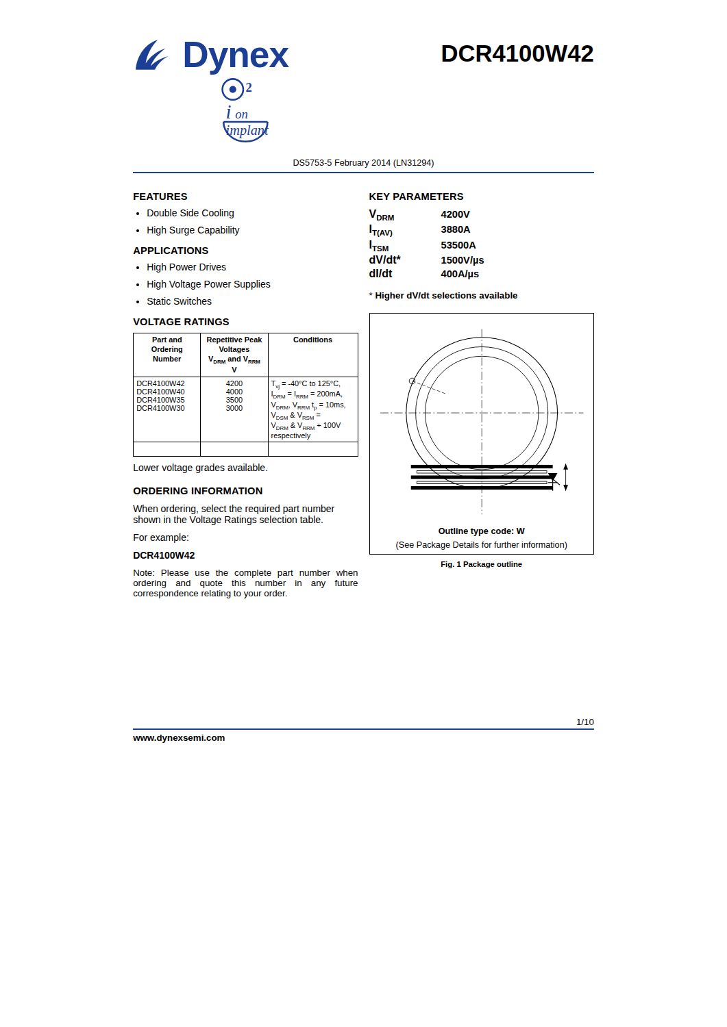Dynex
DCR4100W42
2 i on implant
DS5753-5 February 2014 (LN31294)
FEATURES
Double Side Cooling
High Surge Capability
APPLICATIONS
High Power Drives
High Voltage Power Supplies
Static Switches
VOLTAGE RATINGS
| Part and Ordering Number | Repetitive Peak Voltages V DRM and V RRM V | Conditions |
| --- | --- | --- |
| DCR4100W42 DCR4100W40 DCR4100W35 DCR4100W30 | 4200 4000 3500 3000 | T vj = -40°C to 125°C, I DRM = I RRM = 200mA, V DRM , V RRM t p = 10ms, V DSM & V RSM = V DRM & V RRM + 100V respectively |
Lower voltage grades available.
ORDERING INFORMATION
When ordering, select the required part number shown in the Voltage Ratings selection table.
For example:
DCR4100W42
Note: Please use the complete part number when ordering and quote this number in any future correspondence relating to your order.
KEY PARAMETERS
| V DRM | 4200V |
| I T(AV) | 3880A |
| I TSM | 53500A |
| dV/dt* | 1500V/µs |
| dI/dt | 400A/µs |
* Higher dV/dt selections available
Outline type code: W
(See Package Details for further information)
Fig. 1 Package outline
1/10
www.dynexsemi.com